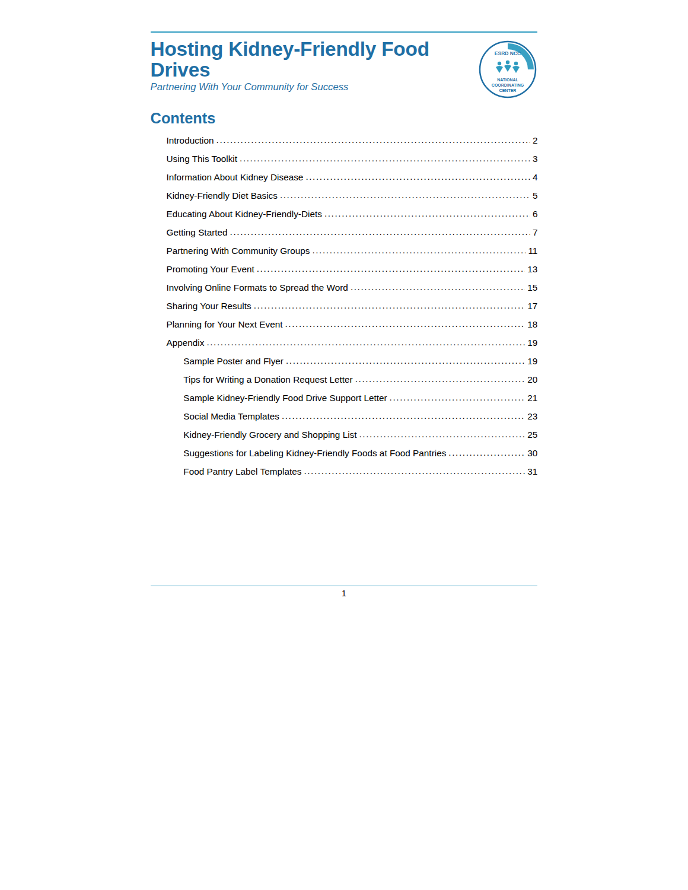Hosting Kidney-Friendly Food Drives
Partnering With Your Community for Success
ESRD NCC NATIONAL COORDINATING CENTER
Contents
Introduction ........................................................................................................................................... 2
Using This Toolkit ................................................................................................................................... 3
Information About Kidney Disease ..................................................................................................... 4
Kidney-Friendly Diet Basics ................................................................................................................. 5
Educating About Kidney-Friendly-Diets .............................................................................................. 6
Getting Started ....................................................................................................................................... 7
Partnering With Community Groups .................................................................................................. 11
Promoting Your Event ..................................................................................................................... 13
Involving Online Formats to Spread the Word .................................................................................... 15
Sharing Your Results ....................................................................................................................... 17
Planning for Your Next Event .............................................................................................................. 18
Appendix .................................................................................................................................................. 19
Sample Poster and Flyer ............................................................................................................. 19
Tips for Writing a Donation Request Letter ..................................................................................... 20
Sample Kidney-Friendly Food Drive Support Letter ....................................................................... 21
Social Media Templates ............................................................................................................... 23
Kidney-Friendly Grocery and Shopping List ..................................................................................... 25
Suggestions for Labeling Kidney-Friendly Foods at Food Pantries .................................................. 30
Food Pantry Label Templates ..................................................................................................... 31
1